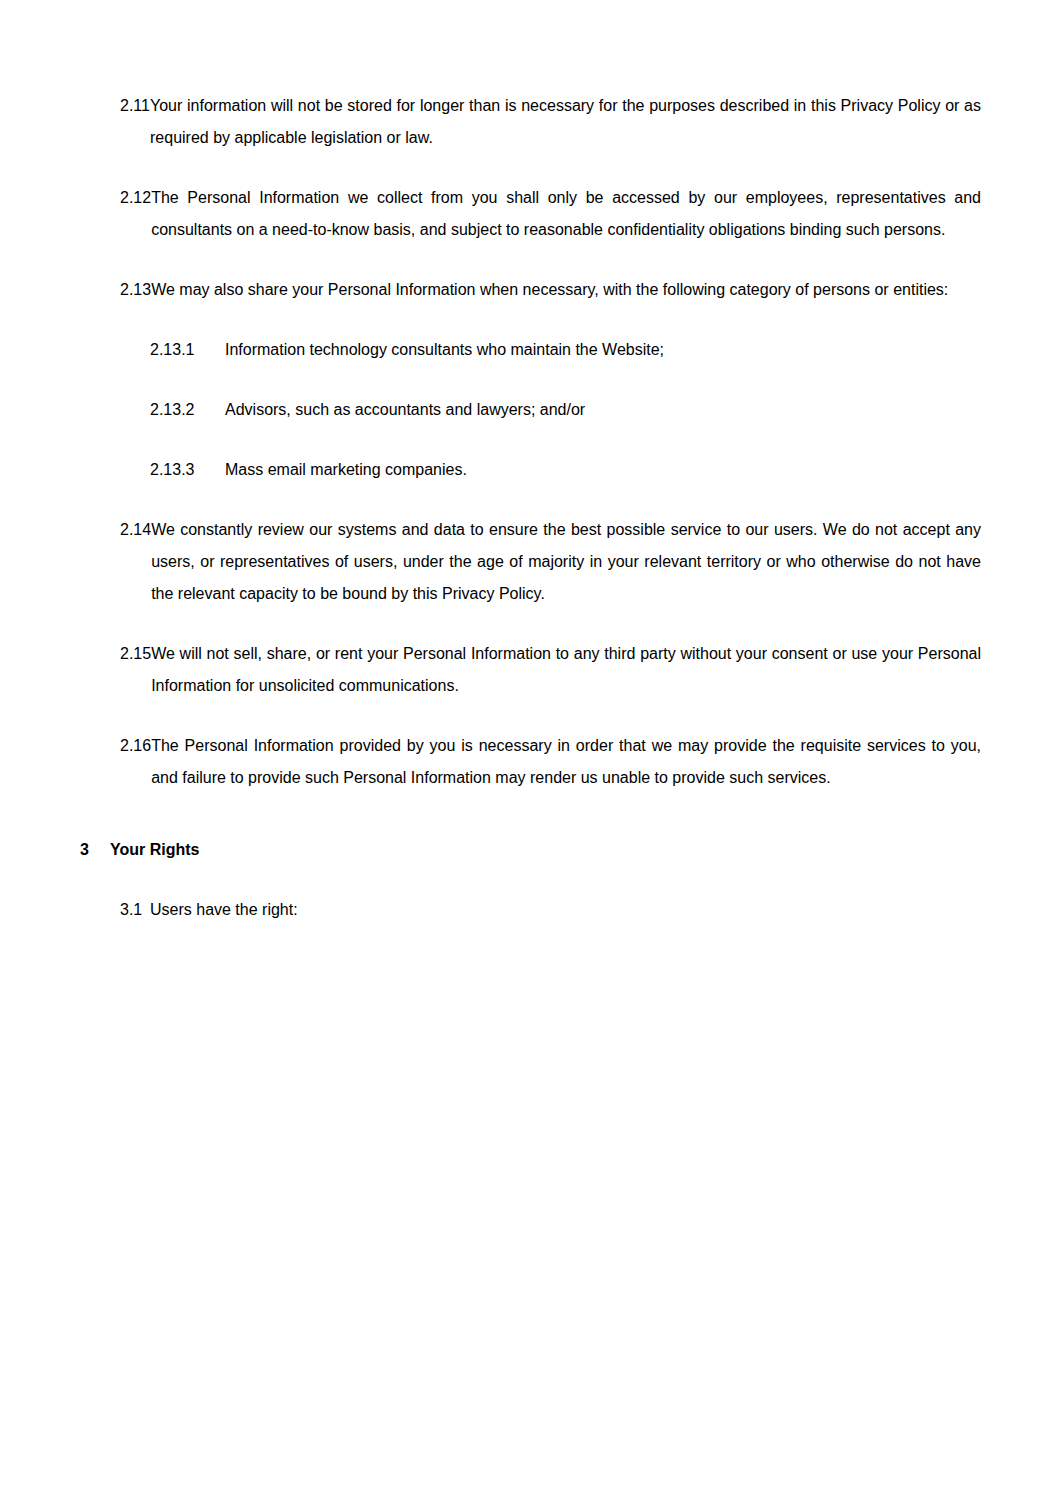2.11
Your information will not be stored for longer than is necessary for the purposes described in this Privacy Policy or as required by applicable legislation or law.
2.12
The Personal Information we collect from you shall only be accessed by our employees, representatives and consultants on a need-to-know basis, and subject to reasonable confidentiality obligations binding such persons.
2.13
We may also share your Personal Information when necessary, with the following category of persons or entities:
2.13.1
Information technology consultants who maintain the Website;
2.13.2
Advisors, such as accountants and lawyers; and/or
2.13.3
Mass email marketing companies.
2.14
We constantly review our systems and data to ensure the best possible service to our users. We do not accept any users, or representatives of users, under the age of majority in your relevant territory or who otherwise do not have the relevant capacity to be bound by this Privacy Policy.
2.15
We will not sell, share, or rent your Personal Information to any third party without your consent or use your Personal Information for unsolicited communications.
2.16
The Personal Information provided by you is necessary in order that we may provide the requisite services to you, and failure to provide such Personal Information may render us unable to provide such services.
3 Your Rights
3.1
Users have the right: